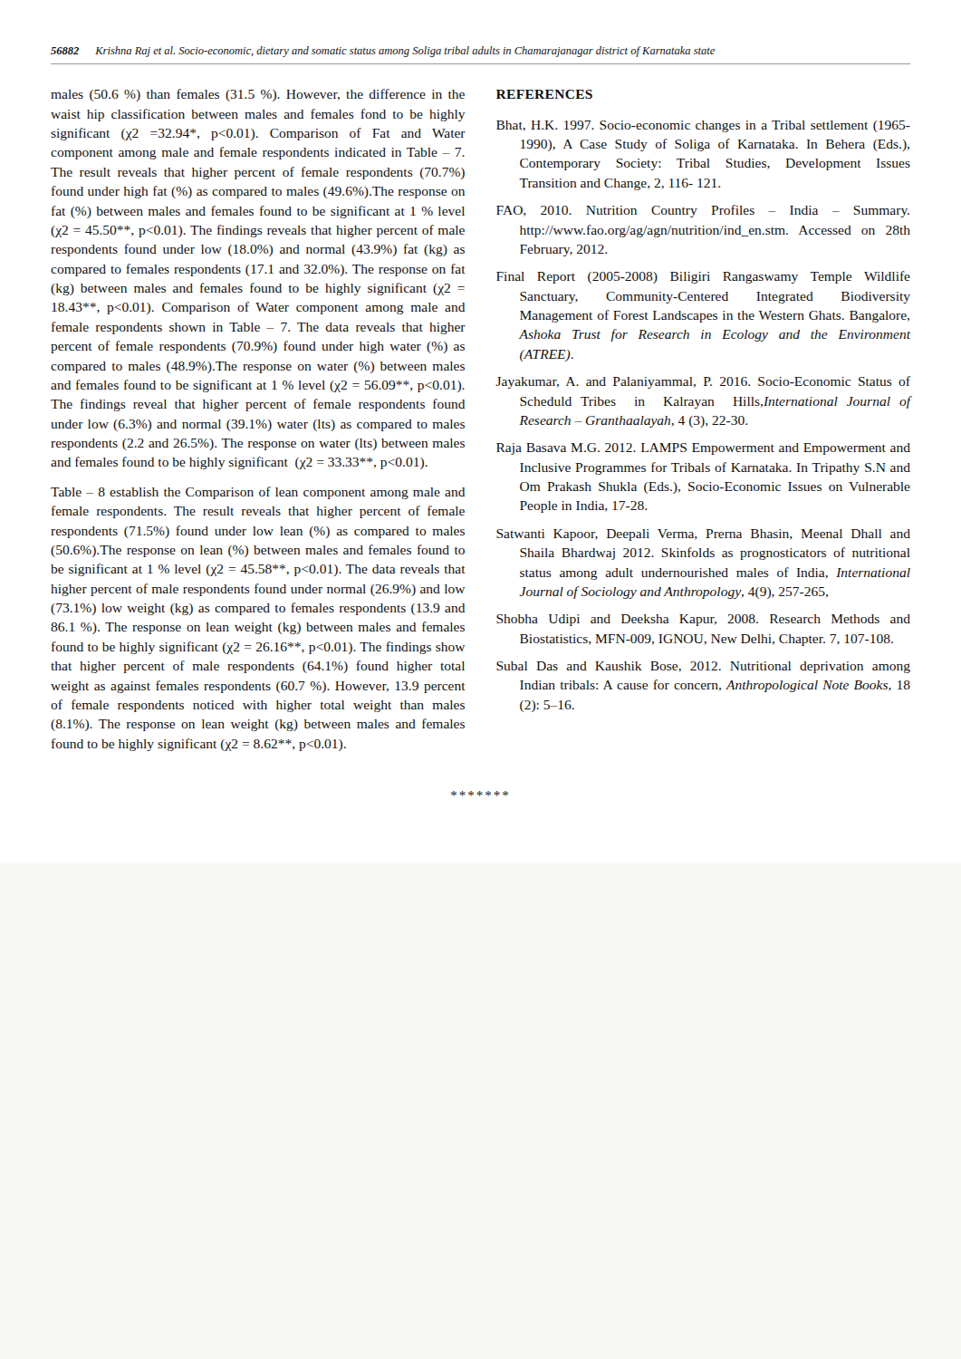56882 Krishna Raj et al. Socio-economic, dietary and somatic status among Soliga tribal adults in Chamarajanagar district of Karnataka state
males (50.6 %) than females (31.5 %). However, the difference in the waist hip classification between males and females fond to be highly significant (χ2 =32.94*, p<0.01). Comparison of Fat and Water component among male and female respondents indicated in Table – 7. The result reveals that higher percent of female respondents (70.7%) found under high fat (%) as compared to males (49.6%).The response on fat (%) between males and females found to be significant at 1 % level (χ2 = 45.50**, p<0.01). The findings reveals that higher percent of male respondents found under low (18.0%) and normal (43.9%) fat (kg) as compared to females respondents (17.1 and 32.0%). The response on fat (kg) between males and females found to be highly significant (χ2 = 18.43**, p<0.01). Comparison of Water component among male and female respondents shown in Table – 7. The data reveals that higher percent of female respondents (70.9%) found under high water (%) as compared to males (48.9%).The response on water (%) between males and females found to be significant at 1 % level (χ2 = 56.09**, p<0.01). The findings reveal that higher percent of female respondents found under low (6.3%) and normal (39.1%) water (lts) as compared to males respondents (2.2 and 26.5%). The response on water (lts) between males and females found to be highly significant (χ2 = 33.33**, p<0.01).
Table – 8 establish the Comparison of lean component among male and female respondents. The result reveals that higher percent of female respondents (71.5%) found under low lean (%) as compared to males (50.6%).The response on lean (%) between males and females found to be significant at 1 % level (χ2 = 45.58**, p<0.01). The data reveals that higher percent of male respondents found under normal (26.9%) and low (73.1%) low weight (kg) as compared to females respondents (13.9 and 86.1 %). The response on lean weight (kg) between males and females found to be highly significant (χ2 = 26.16**, p<0.01). The findings show that higher percent of male respondents (64.1%) found higher total weight as against females respondents (60.7 %). However, 13.9 percent of female respondents noticed with higher total weight than males (8.1%). The response on lean weight (kg) between males and females found to be highly significant (χ2 = 8.62**, p<0.01).
REFERENCES
Bhat, H.K. 1997. Socio-economic changes in a Tribal settlement (1965-1990), A Case Study of Soliga of Karnataka. In Behera (Eds.), Contemporary Society: Tribal Studies, Development Issues Transition and Change, 2, 116- 121.
FAO, 2010. Nutrition Country Profiles – India – Summary. http://www.fao.org/ag/agn/nutrition/ind_en.stm. Accessed on 28th February, 2012.
Final Report (2005-2008) Biligiri Rangaswamy Temple Wildlife Sanctuary, Community-Centered Integrated Biodiversity Management of Forest Landscapes in the Western Ghats. Bangalore, Ashoka Trust for Research in Ecology and the Environment (ATREE).
Jayakumar, A. and Palaniyammal, P. 2016. Socio-Economic Status of Scheduld Tribes in Kalrayan Hills,International Journal of Research – Granthaalayah, 4 (3), 22-30.
Raja Basava M.G. 2012. LAMPS Empowerment and Empowerment and Inclusive Programmes for Tribals of Karnataka. In Tripathy S.N and Om Prakash Shukla (Eds.), Socio-Economic Issues on Vulnerable People in India, 17-28.
Satwanti Kapoor, Deepali Verma, Prerna Bhasin, Meenal Dhall and Shaila Bhardwaj 2012. Skinfolds as prognosticators of nutritional status among adult undernourished males of India, International Journal of Sociology and Anthropology, 4(9), 257-265,
Shobha Udipi and Deeksha Kapur, 2008. Research Methods and Biostatistics, MFN-009, IGNOU, New Delhi, Chapter. 7, 107-108.
Subal Das and Kaushik Bose, 2012. Nutritional deprivation among Indian tribals: A cause for concern, Anthropological Note Books, 18 (2): 5–16.
*******